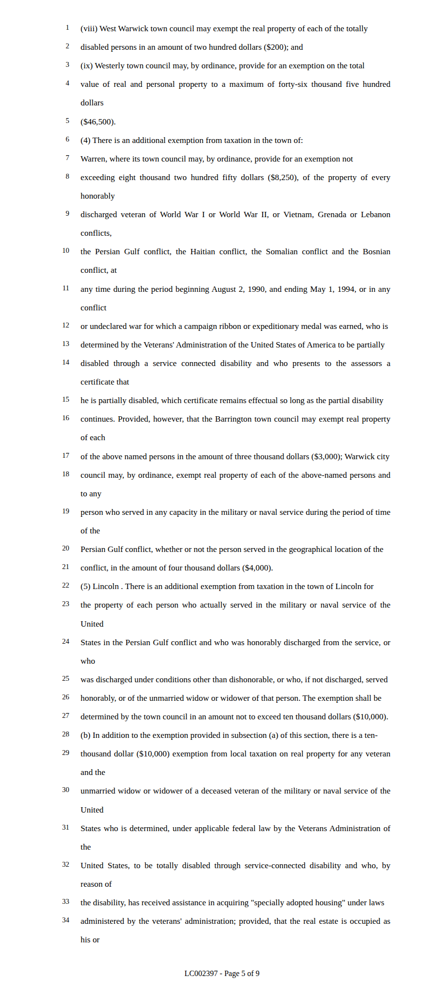(viii) West Warwick town council may exempt the real property of each of the totally
disabled persons in an amount of two hundred dollars ($200); and
(ix) Westerly town council may, by ordinance, provide for an exemption on the total
value of real and personal property to a maximum of forty-six thousand five hundred dollars
($46,500).
(4) There is an additional exemption from taxation in the town of:
Warren, where its town council may, by ordinance, provide for an exemption not
exceeding eight thousand two hundred fifty dollars ($8,250), of the property of every honorably
discharged veteran of World War I or World War II, or Vietnam, Grenada or Lebanon conflicts,
the Persian Gulf conflict, the Haitian conflict, the Somalian conflict and the Bosnian conflict, at
any time during the period beginning August 2, 1990, and ending May 1, 1994, or in any conflict
or undeclared war for which a campaign ribbon or expeditionary medal was earned, who is
determined by the Veterans' Administration of the United States of America to be partially
disabled through a service connected disability and who presents to the assessors a certificate that
he is partially disabled, which certificate remains effectual so long as the partial disability
continues. Provided, however, that the Barrington town council may exempt real property of each
of the above named persons in the amount of three thousand dollars ($3,000); Warwick city
council may, by ordinance, exempt real property of each of the above-named persons and to any
person who served in any capacity in the military or naval service during the period of time of the
Persian Gulf conflict, whether or not the person served in the geographical location of the
conflict, in the amount of four thousand dollars ($4,000).
(5) Lincoln . There is an additional exemption from taxation in the town of Lincoln for
the property of each person who actually served in the military or naval service of the United
States in the Persian Gulf conflict and who was honorably discharged from the service, or who
was discharged under conditions other than dishonorable, or who, if not discharged, served
honorably, or of the unmarried widow or widower of that person. The exemption shall be
determined by the town council in an amount not to exceed ten thousand dollars ($10,000).
(b) In addition to the exemption provided in subsection (a) of this section, there is a ten-
thousand dollar ($10,000) exemption from local taxation on real property for any veteran and the
unmarried widow or widower of a deceased veteran of the military or naval service of the United
States who is determined, under applicable federal law by the Veterans Administration of the
United States, to be totally disabled through service-connected disability and who, by reason of
the disability, has received assistance in acquiring "specially adopted housing" under laws
administered by the veterans' administration; provided, that the real estate is occupied as his or
LC002397 - Page 5 of 9